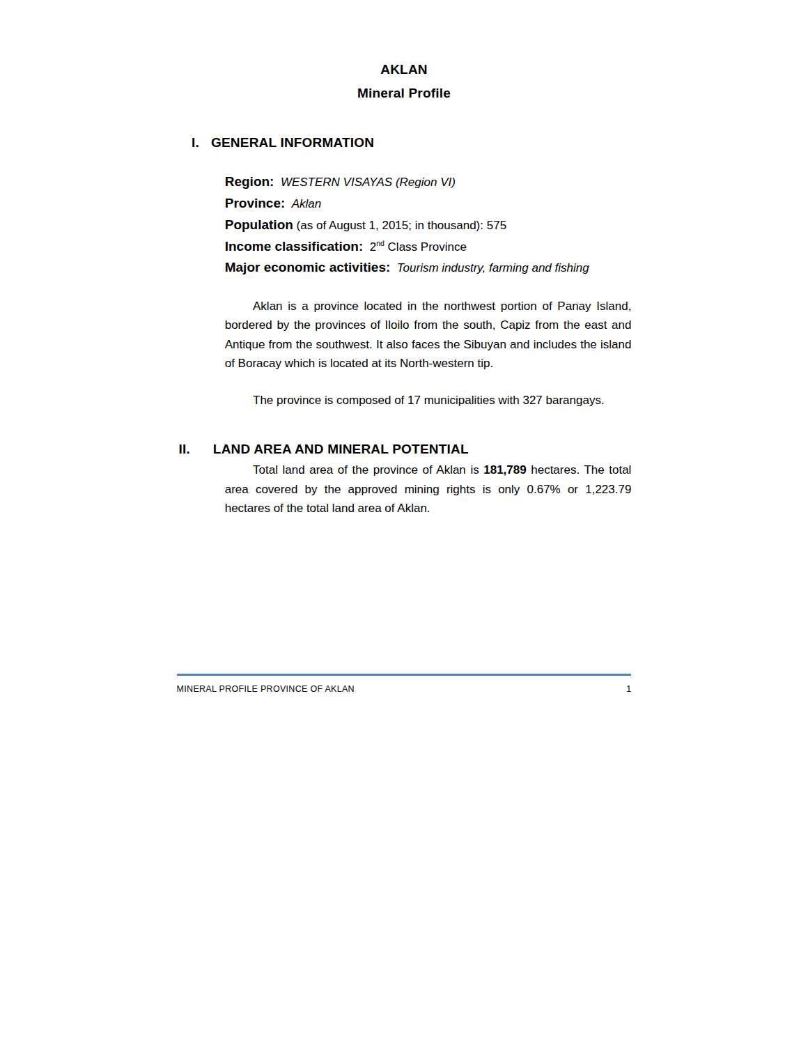AKLANMineral Profile
I. GENERAL INFORMATION
Region: WESTERN VISAYAS (Region VI)
Province: Aklan
Population (as of August 1, 2015; in thousand): 575
Income classification: 2nd Class Province
Major economic activities: Tourism industry, f arming and fishing
Aklan is a province located in the northwest portion of Panay Island, bordered by the provinces of Iloilo from the south, Capiz from the east and Antique from the southwest. It also faces the Sibuyan and includes the island of Boracay which is located at its North-western tip.
The province is composed of 17 municipalities with 327 barangays.
II. LAND AREA AND MINERAL POTENTIAL
Total land area of the province of Aklan is 181,789 hectares. The total area covered by the approved mining rights is only 0.67% or 1,223.79 hectares of the total land area of Aklan.
MINERAL PROFILE PROVINCE OF AKLAN 1